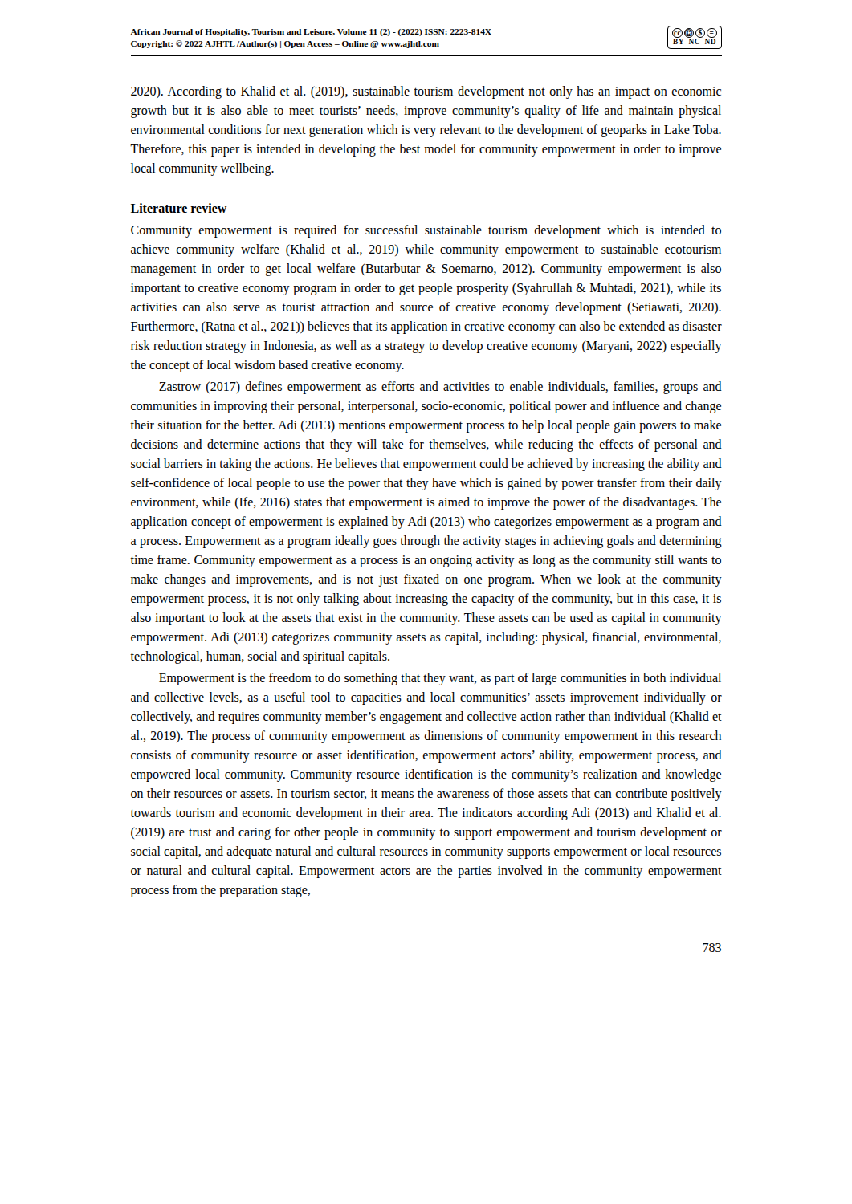African Journal of Hospitality, Tourism and Leisure, Volume 11 (2) - (2022) ISSN: 2223-814X
Copyright: © 2022 AJHTL /Author(s) | Open Access – Online @ www.ajhtl.com
ccⒸ$=
BY NC ND
2020). According to Khalid et al. (2019), sustainable tourism development not only has an impact on economic growth but it is also able to meet tourists’ needs, improve community’s quality of life and maintain physical environmental conditions for next generation which is very relevant to the development of geoparks in Lake Toba. Therefore, this paper is intended in developing the best model for community empowerment in order to improve local community wellbeing.
Literature review
Community empowerment is required for successful sustainable tourism development which is intended to achieve community welfare (Khalid et al., 2019) while community empowerment to sustainable ecotourism management in order to get local welfare (Butarbutar & Soemarno, 2012). Community empowerment is also important to creative economy program in order to get people prosperity (Syahrullah & Muhtadi, 2021), while its activities can also serve as tourist attraction and source of creative economy development (Setiawati, 2020). Furthermore, (Ratna et al., 2021)) believes that its application in creative economy can also be extended as disaster risk reduction strategy in Indonesia, as well as a strategy to develop creative economy (Maryani, 2022) especially the concept of local wisdom based creative economy.
Zastrow (2017) defines empowerment as efforts and activities to enable individuals, families, groups and communities in improving their personal, interpersonal, socio-economic, political power and influence and change their situation for the better. Adi (2013) mentions empowerment process to help local people gain powers to make decisions and determine actions that they will take for themselves, while reducing the effects of personal and social barriers in taking the actions. He believes that empowerment could be achieved by increasing the ability and self-confidence of local people to use the power that they have which is gained by power transfer from their daily environment, while (Ife, 2016) states that empowerment is aimed to improve the power of the disadvantages. The application concept of empowerment is explained by Adi (2013) who categorizes empowerment as a program and a process. Empowerment as a program ideally goes through the activity stages in achieving goals and determining time frame. Community empowerment as a process is an ongoing activity as long as the community still wants to make changes and improvements, and is not just fixated on one program. When we look at the community empowerment process, it is not only talking about increasing the capacity of the community, but in this case, it is also important to look at the assets that exist in the community. These assets can be used as capital in community empowerment. Adi (2013) categorizes community assets as capital, including: physical, financial, environmental, technological, human, social and spiritual capitals.
Empowerment is the freedom to do something that they want, as part of large communities in both individual and collective levels, as a useful tool to capacities and local communities’ assets improvement individually or collectively, and requires community member’s engagement and collective action rather than individual (Khalid et al., 2019). The process of community empowerment as dimensions of community empowerment in this research consists of community resource or asset identification, empowerment actors’ ability, empowerment process, and empowered local community. Community resource identification is the community’s realization and knowledge on their resources or assets. In tourism sector, it means the awareness of those assets that can contribute positively towards tourism and economic development in their area. The indicators according Adi (2013) and Khalid et al. (2019) are trust and caring for other people in community to support empowerment and tourism development or social capital, and adequate natural and cultural resources in community supports empowerment or local resources or natural and cultural capital. Empowerment actors are the parties involved in the community empowerment process from the preparation stage,
783